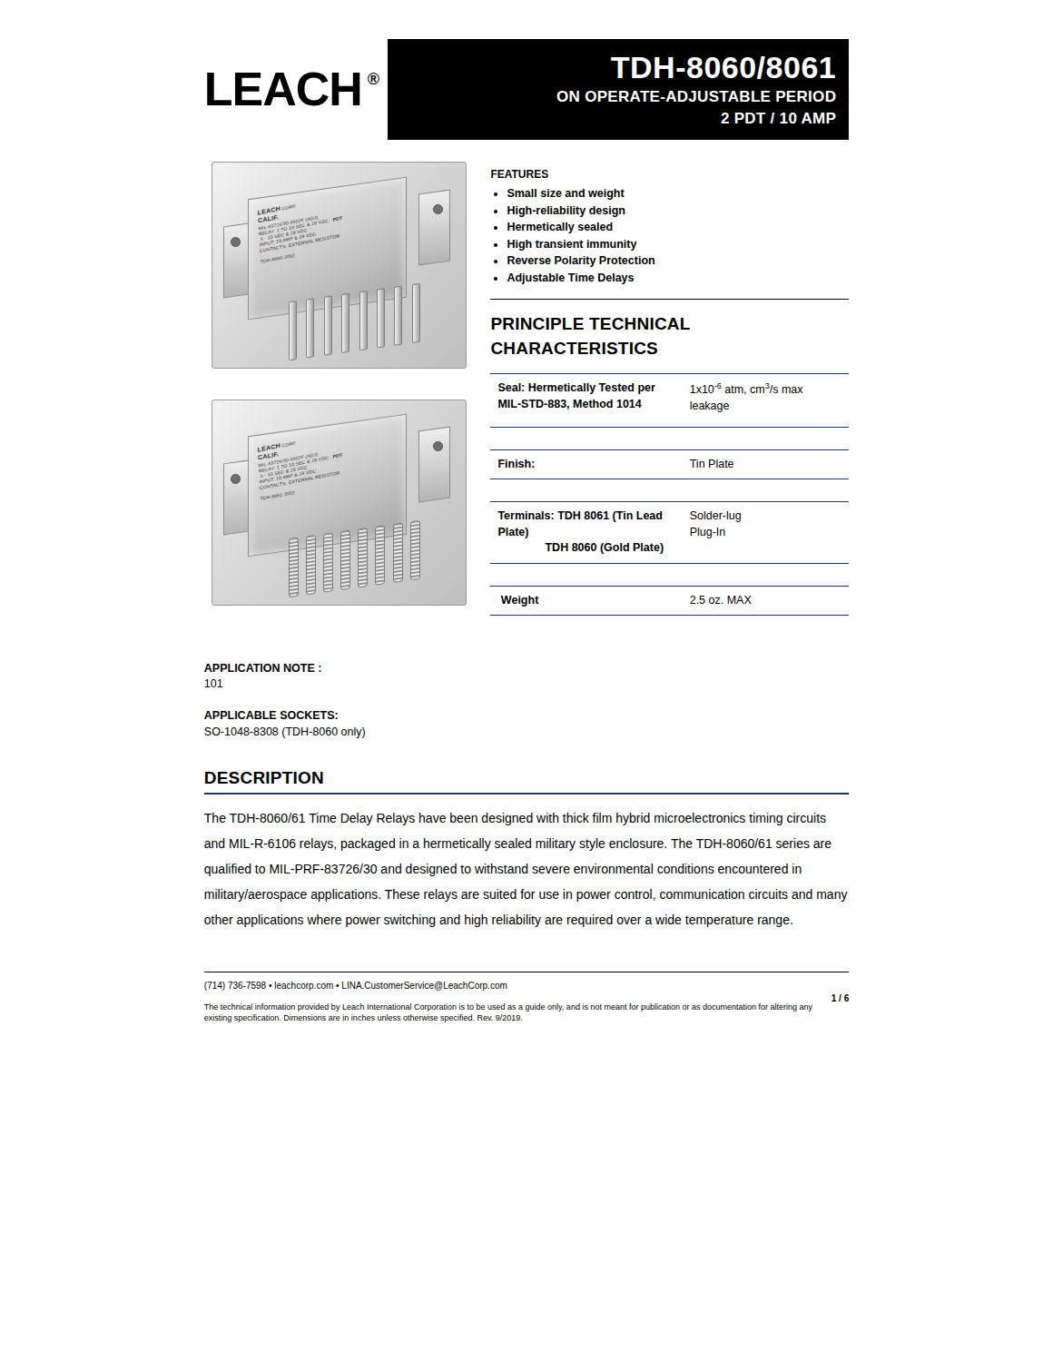LEACH®
TDH-8060/8061
ON OPERATE-ADJUSTABLE PERIOD
2 PDT / 10 AMP
LEACH CORP.
CALIF.
MIL-83726/30-0002F (ADJ)
RELAY: 1 TO 10 SEC & 28 VDC PDT
.5 - 10 SEC & 28 VDC
INPUT: 10 AMP & 28 VDC
CONTACTS: EXTERNAL RESISTOR
TDH-8060-2002
LEACH CORP.
CALIF.
MIL-83726/30-0002F (ADJ)
RELAY: 1 TO 10 SEC & 28 VDC PDT
.5 - 10 SEC & 28 VDC
INPUT: 10 AMP & 28 VDC
CONTACTS: EXTERNAL RESISTOR
TDH-8061-2002
FEATURES
Small size and weight
High-reliability design
Hermetically sealed
High transient immunity
Reverse Polarity Protection
Adjustable Time Delays
PRINCIPLE TECHNICAL CHARACTERISTICS
| Seal: Hermetically Tested per MIL-STD-883, Method 1014 | 1x10 -6 atm, cm 3 /s max leakage |
| Finish: | Tin Plate |
| Terminals: TDH 8061 (Tin Lead Plate) TDH 8060 (Gold Plate) | Solder-lug Plug-In |
| Weight | 2.5 oz. MAX |
APPLICATION NOTE :
101
APPLICABLE SOCKETS:
SO-1048-8308 (TDH-8060 only)
DESCRIPTION
The TDH-8060/61 Time Delay Relays have been designed with thick film hybrid microelectronics timing circuits and MIL-R-6106 relays, packaged in a hermetically sealed military style enclosure. The TDH-8060/61 series are qualified to MIL-PRF-83726/30 and designed to withstand severe environmental conditions encountered in military/aerospace applications. These relays are suited for use in power control, communication circuits and many other applications where power switching and high reliability are required over a wide temperature range.
(714) 736-7598 • leachcorp.com • LINA.CustomerService@LeachCorp.com
1 / 6
The technical information provided by Leach International Corporation is to be used as a guide only, and is not meant for publication or as documentation for altering any existing specification. Dimensions are in inches unless otherwise specified. Rev. 9/2019.